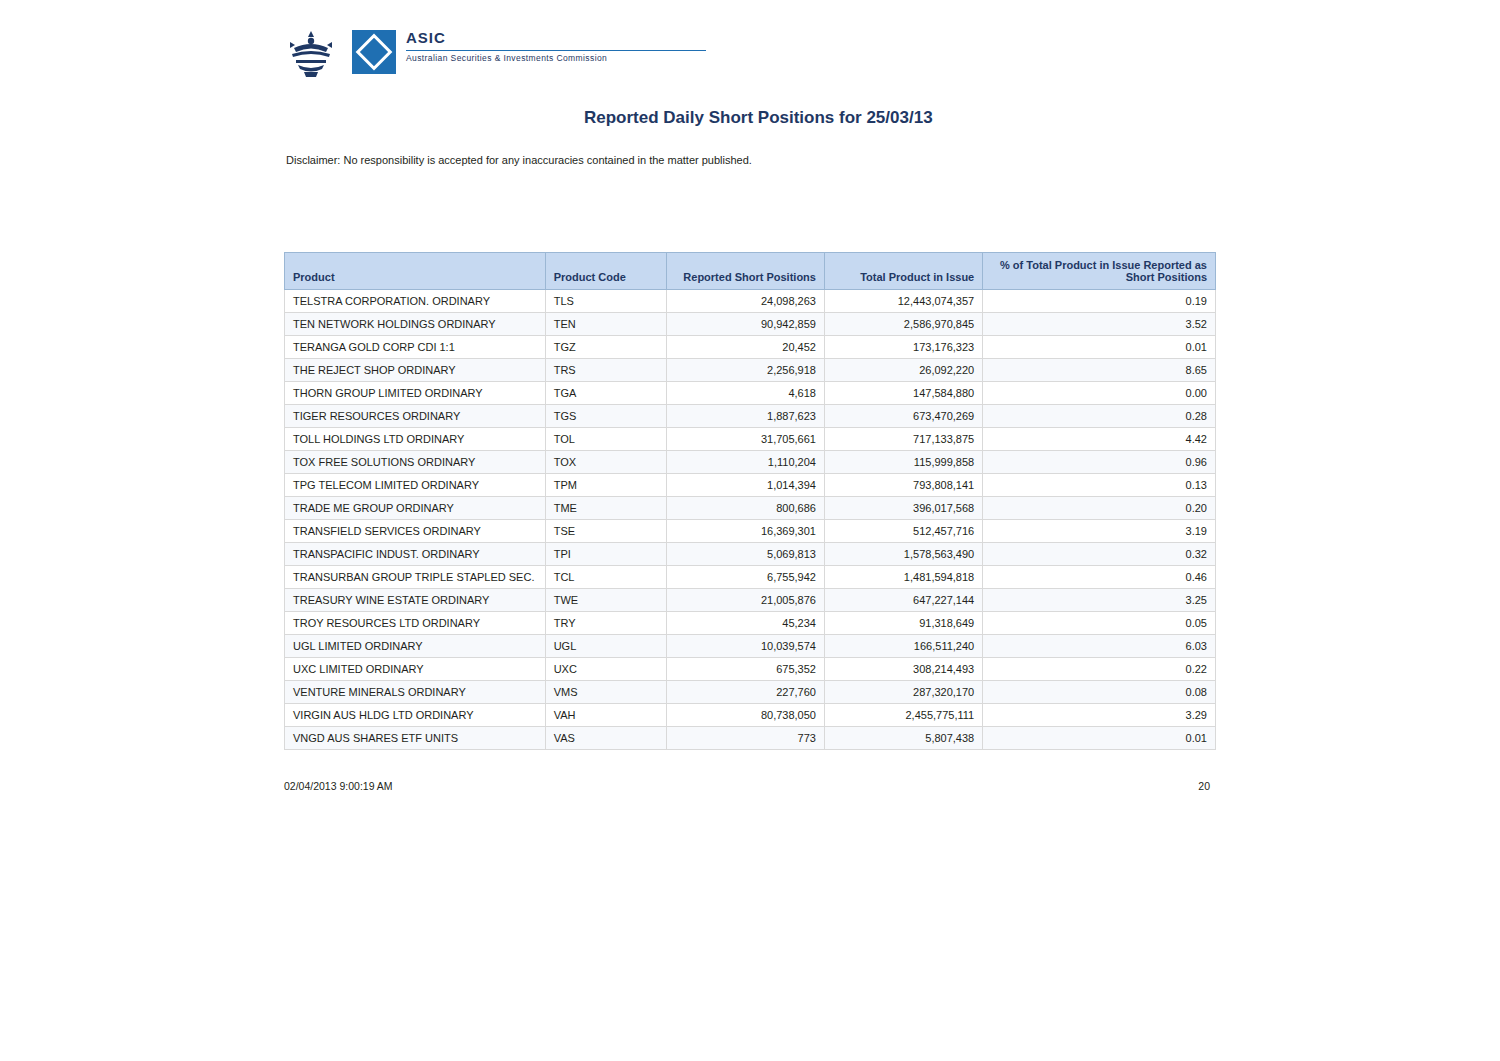ASIC
Australian Securities & Investments Commission
Reported Daily Short Positions for 25/03/13
Disclaimer: No responsibility is accepted for any inaccuracies contained in the matter published.
| Product | Product Code | Reported Short Positions | Total Product in Issue | % of Total Product in Issue Reported as Short Positions |
| --- | --- | --- | --- | --- |
| TELSTRA CORPORATION. ORDINARY | TLS | 24,098,263 | 12,443,074,357 | 0.19 |
| TEN NETWORK HOLDINGS ORDINARY | TEN | 90,942,859 | 2,586,970,845 | 3.52 |
| TERANGA GOLD CORP CDI 1:1 | TGZ | 20,452 | 173,176,323 | 0.01 |
| THE REJECT SHOP ORDINARY | TRS | 2,256,918 | 26,092,220 | 8.65 |
| THORN GROUP LIMITED ORDINARY | TGA | 4,618 | 147,584,880 | 0.00 |
| TIGER RESOURCES ORDINARY | TGS | 1,887,623 | 673,470,269 | 0.28 |
| TOLL HOLDINGS LTD ORDINARY | TOL | 31,705,661 | 717,133,875 | 4.42 |
| TOX FREE SOLUTIONS ORDINARY | TOX | 1,110,204 | 115,999,858 | 0.96 |
| TPG TELECOM LIMITED ORDINARY | TPM | 1,014,394 | 793,808,141 | 0.13 |
| TRADE ME GROUP ORDINARY | TME | 800,686 | 396,017,568 | 0.20 |
| TRANSFIELD SERVICES ORDINARY | TSE | 16,369,301 | 512,457,716 | 3.19 |
| TRANSPACIFIC INDUST. ORDINARY | TPI | 5,069,813 | 1,578,563,490 | 0.32 |
| TRANSURBAN GROUP TRIPLE STAPLED SEC. | TCL | 6,755,942 | 1,481,594,818 | 0.46 |
| TREASURY WINE ESTATE ORDINARY | TWE | 21,005,876 | 647,227,144 | 3.25 |
| TROY RESOURCES LTD ORDINARY | TRY | 45,234 | 91,318,649 | 0.05 |
| UGL LIMITED ORDINARY | UGL | 10,039,574 | 166,511,240 | 6.03 |
| UXC LIMITED ORDINARY | UXC | 675,352 | 308,214,493 | 0.22 |
| VENTURE MINERALS ORDINARY | VMS | 227,760 | 287,320,170 | 0.08 |
| VIRGIN AUS HLDG LTD ORDINARY | VAH | 80,738,050 | 2,455,775,111 | 3.29 |
| VNGD AUS SHARES ETF UNITS | VAS | 773 | 5,807,438 | 0.01 |
02/04/2013 9:00:19 AM
20